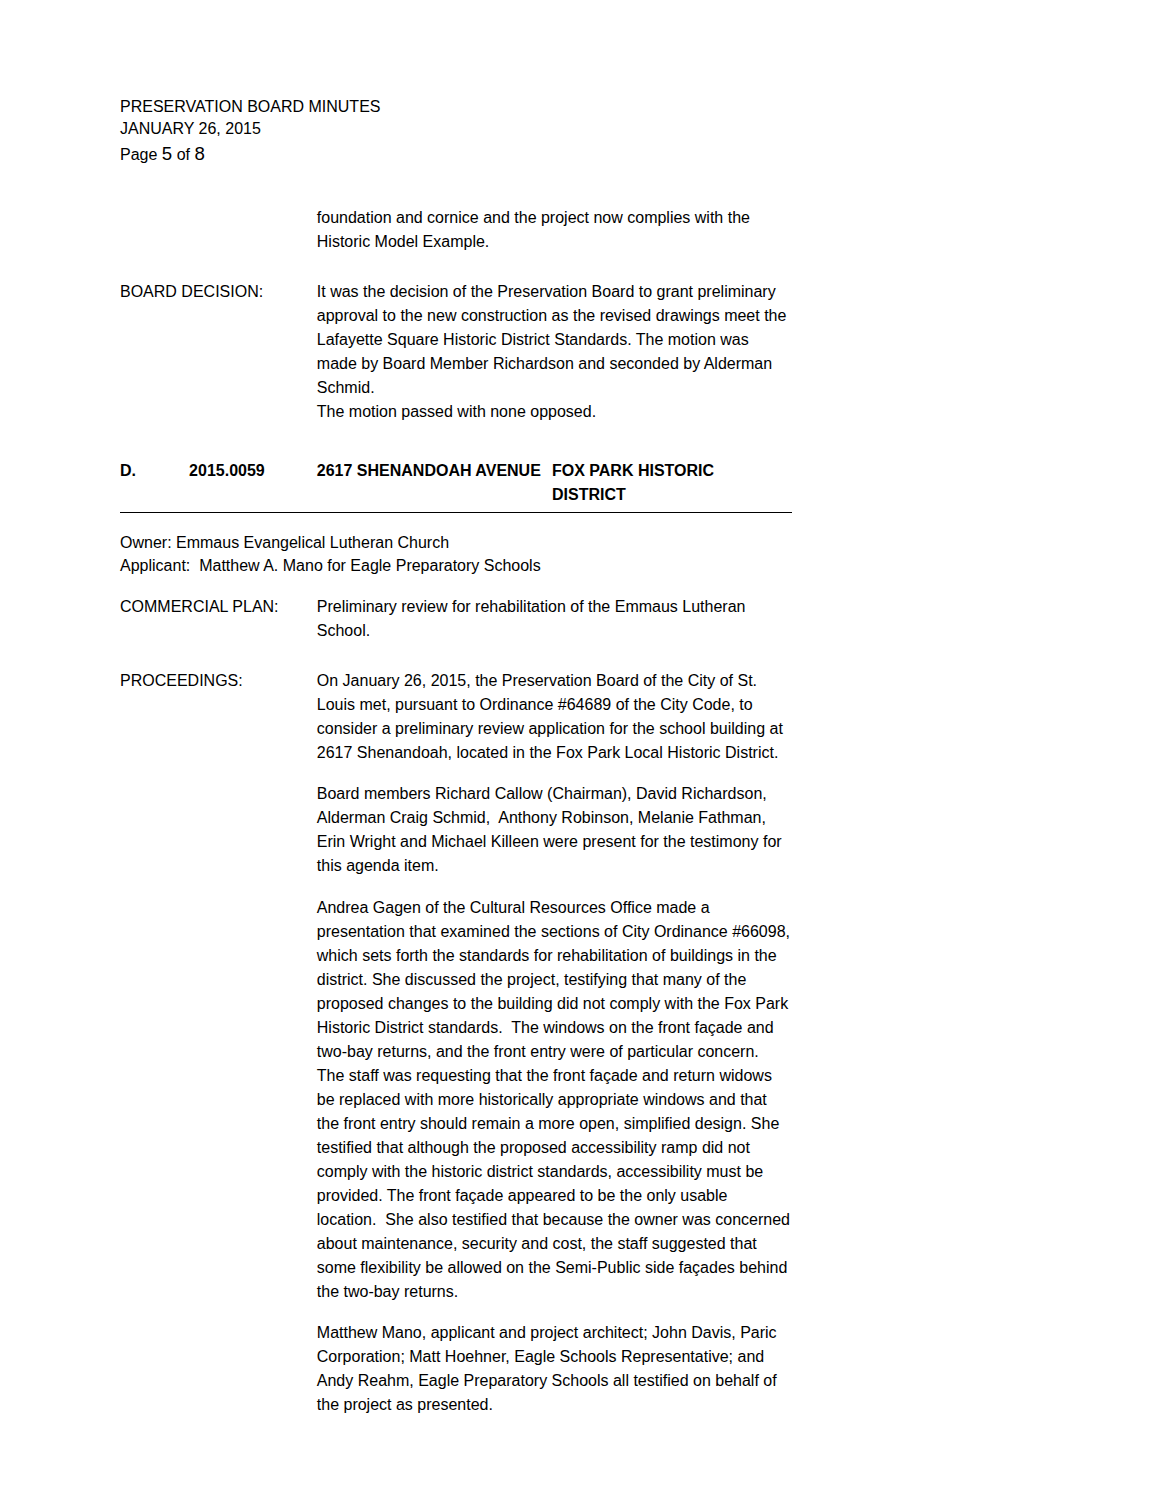PRESERVATION BOARD MINUTES
JANUARY 26, 2015
Page 5 of 8
foundation and cornice and the project now complies with the Historic Model Example.
BOARD DECISION:
It was the decision of the Preservation Board to grant preliminary approval to the new construction as the revised drawings meet the Lafayette Square Historic District Standards. The motion was made by Board Member Richardson and seconded by Alderman Schmid.
The motion passed with none opposed.
D.
2015.0059
2617 SHENANDOAH AVENUE
FOX PARK HISTORIC DISTRICT
Owner: Emmaus Evangelical Lutheran Church
Applicant: Matthew A. Mano for Eagle Preparatory Schools
COMMERCIAL PLAN:
Preliminary review for rehabilitation of the Emmaus Lutheran School.
PROCEEDINGS:
On January 26, 2015, the Preservation Board of the City of St. Louis met, pursuant to Ordinance #64689 of the City Code, to consider a preliminary review application for the school building at 2617 Shenandoah, located in the Fox Park Local Historic District.
Board members Richard Callow (Chairman), David Richardson, Alderman Craig Schmid, Anthony Robinson, Melanie Fathman, Erin Wright and Michael Killeen were present for the testimony for this agenda item.
Andrea Gagen of the Cultural Resources Office made a presentation that examined the sections of City Ordinance #66098, which sets forth the standards for rehabilitation of buildings in the district. She discussed the project, testifying that many of the proposed changes to the building did not comply with the Fox Park Historic District standards. The windows on the front façade and two-bay returns, and the front entry were of particular concern. The staff was requesting that the front façade and return widows be replaced with more historically appropriate windows and that the front entry should remain a more open, simplified design. She testified that although the proposed accessibility ramp did not comply with the historic district standards, accessibility must be provided. The front façade appeared to be the only usable location. She also testified that because the owner was concerned about maintenance, security and cost, the staff suggested that some flexibility be allowed on the Semi-Public side façades behind the two-bay returns.
Matthew Mano, applicant and project architect; John Davis, Paric Corporation; Matt Hoehner, Eagle Schools Representative; and Andy Reahm, Eagle Preparatory Schools all testified on behalf of the project as presented.